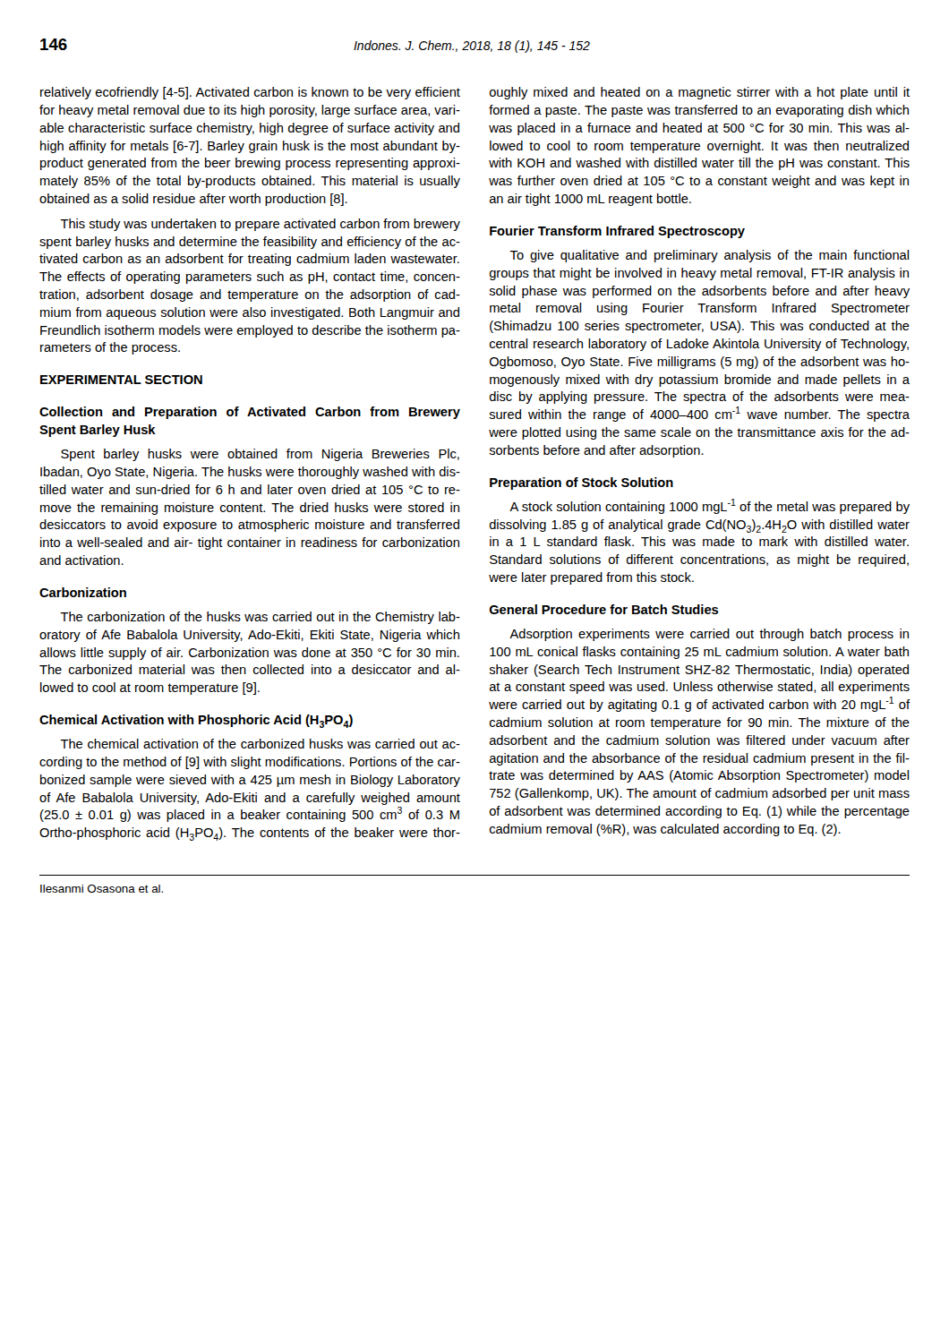146
Indones. J. Chem., 2018, 18 (1), 145 - 152
relatively ecofriendly [4-5]. Activated carbon is known to be very efficient for heavy metal removal due to its high porosity, large surface area, variable characteristic surface chemistry, high degree of surface activity and high affinity for metals [6-7]. Barley grain husk is the most abundant by-product generated from the beer brewing process representing approximately 85% of the total by-products obtained. This material is usually obtained as a solid residue after worth production [8].
This study was undertaken to prepare activated carbon from brewery spent barley husks and determine the feasibility and efficiency of the activated carbon as an adsorbent for treating cadmium laden wastewater. The effects of operating parameters such as pH, contact time, concentration, adsorbent dosage and temperature on the adsorption of cadmium from aqueous solution were also investigated. Both Langmuir and Freundlich isotherm models were employed to describe the isotherm parameters of the process.
Experimental Section
Collection and Preparation of Activated Carbon from Brewery Spent Barley Husk
Spent barley husks were obtained from Nigeria Breweries Plc, Ibadan, Oyo State, Nigeria. The husks were thoroughly washed with distilled water and sun-dried for 6 h and later oven dried at 105 °C to remove the remaining moisture content. The dried husks were stored in desiccators to avoid exposure to atmospheric moisture and transferred into a well-sealed and air- tight container in readiness for carbonization and activation.
Carbonization
The carbonization of the husks was carried out in the Chemistry laboratory of Afe Babalola University, Ado-Ekiti, Ekiti State, Nigeria which allows little supply of air. Carbonization was done at 350 °C for 30 min. The carbonized material was then collected into a desiccator and allowed to cool at room temperature [9].
Chemical Activation with Phosphoric Acid (H3PO4)
The chemical activation of the carbonized husks was carried out according to the method of [9] with slight modifications. Portions of the carbonized sample were sieved with a 425 µm mesh in Biology Laboratory of Afe Babalola University, Ado-Ekiti and a carefully weighed amount (25.0 ± 0.01 g) was placed in a beaker containing 500 cm3 of 0.3 M Ortho-phosphoric acid (H3PO4). The contents of the beaker were thoroughly mixed and heated on a magnetic stirrer with a hot plate until it formed a paste. The paste was transferred to an evaporating dish which was placed in a furnace and heated at 500 °C for 30 min. This was allowed to cool to room temperature overnight. It was then neutralized with KOH and washed with distilled water till the pH was constant. This was further oven dried at 105 °C to a constant weight and was kept in an air tight 1000 mL reagent bottle.
Fourier Transform Infrared Spectroscopy
To give qualitative and preliminary analysis of the main functional groups that might be involved in heavy metal removal, FT-IR analysis in solid phase was performed on the adsorbents before and after heavy metal removal using Fourier Transform Infrared Spectrometer (Shimadzu 100 series spectrometer, USA). This was conducted at the central research laboratory of Ladoke Akintola University of Technology, Ogbomoso, Oyo State. Five milligrams (5 mg) of the adsorbent was homogenously mixed with dry potassium bromide and made pellets in a disc by applying pressure. The spectra of the adsorbents were measured within the range of 4000–400 cm-1 wave number. The spectra were plotted using the same scale on the transmittance axis for the adsorbents before and after adsorption.
Preparation of Stock Solution
A stock solution containing 1000 mgL-1 of the metal was prepared by dissolving 1.85 g of analytical grade Cd(NO3)2.4H2O with distilled water in a 1 L standard flask. This was made to mark with distilled water. Standard solutions of different concentrations, as might be required, were later prepared from this stock.
General Procedure for Batch Studies
Adsorption experiments were carried out through batch process in 100 mL conical flasks containing 25 mL cadmium solution. A water bath shaker (Search Tech Instrument SHZ-82 Thermostatic, India) operated at a constant speed was used. Unless otherwise stated, all experiments were carried out by agitating 0.1 g of activated carbon with 20 mgL-1 of cadmium solution at room temperature for 90 min. The mixture of the adsorbent and the cadmium solution was filtered under vacuum after agitation and the absorbance of the residual cadmium present in the filtrate was determined by AAS (Atomic Absorption Spectrometer) model 752 (Gallenkomp, UK). The amount of cadmium adsorbed per unit mass of adsorbent was determined according to Eq. (1) while the percentage cadmium removal (%R), was calculated according to Eq. (2).
Ilesanmi Osasona et al.